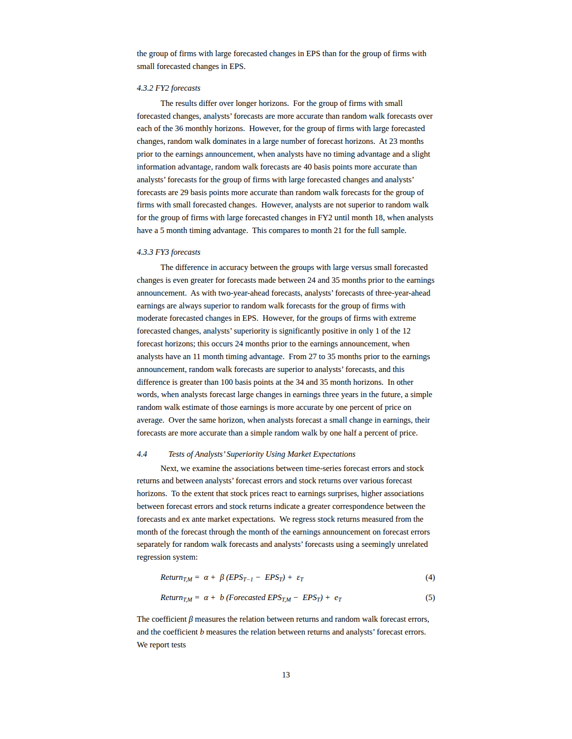the group of firms with large forecasted changes in EPS than for the group of firms with small forecasted changes in EPS.
4.3.2 FY2 forecasts
The results differ over longer horizons. For the group of firms with small forecasted changes, analysts’ forecasts are more accurate than random walk forecasts over each of the 36 monthly horizons. However, for the group of firms with large forecasted changes, random walk dominates in a large number of forecast horizons. At 23 months prior to the earnings announcement, when analysts have no timing advantage and a slight information advantage, random walk forecasts are 40 basis points more accurate than analysts’ forecasts for the group of firms with large forecasted changes and analysts’ forecasts are 29 basis points more accurate than random walk forecasts for the group of firms with small forecasted changes. However, analysts are not superior to random walk for the group of firms with large forecasted changes in FY2 until month 18, when analysts have a 5 month timing advantage. This compares to month 21 for the full sample.
4.3.3 FY3 forecasts
The difference in accuracy between the groups with large versus small forecasted changes is even greater for forecasts made between 24 and 35 months prior to the earnings announcement. As with two-year-ahead forecasts, analysts’ forecasts of three-year-ahead earnings are always superior to random walk forecasts for the group of firms with moderate forecasted changes in EPS. However, for the groups of firms with extreme forecasted changes, analysts’ superiority is significantly positive in only 1 of the 12 forecast horizons; this occurs 24 months prior to the earnings announcement, when analysts have an 11 month timing advantage. From 27 to 35 months prior to the earnings announcement, random walk forecasts are superior to analysts’ forecasts, and this difference is greater than 100 basis points at the 34 and 35 month horizons. In other words, when analysts forecast large changes in earnings three years in the future, a simple random walk estimate of those earnings is more accurate by one percent of price on average. Over the same horizon, when analysts forecast a small change in earnings, their forecasts are more accurate than a simple random walk by one half a percent of price.
4.4 Tests of Analysts’ Superiority Using Market Expectations
Next, we examine the associations between time-series forecast errors and stock returns and between analysts’ forecast errors and stock returns over various forecast horizons. To the extent that stock prices react to earnings surprises, higher associations between forecast errors and stock returns indicate a greater correspondence between the forecasts and ex ante market expectations. We regress stock returns measured from the month of the forecast through the month of the earnings announcement on forecast errors separately for random walk forecasts and analysts’ forecasts using a seemingly unrelated regression system:
ReturnT,M = α + β (EPST−1 − EPST) + εT (4)
ReturnT,M = α + b (Forecasted EPST,M − EPST) + eT (5)
The coefficient β measures the relation between returns and random walk forecast errors, and the coefficient b measures the relation between returns and analysts’ forecast errors. We report tests
13